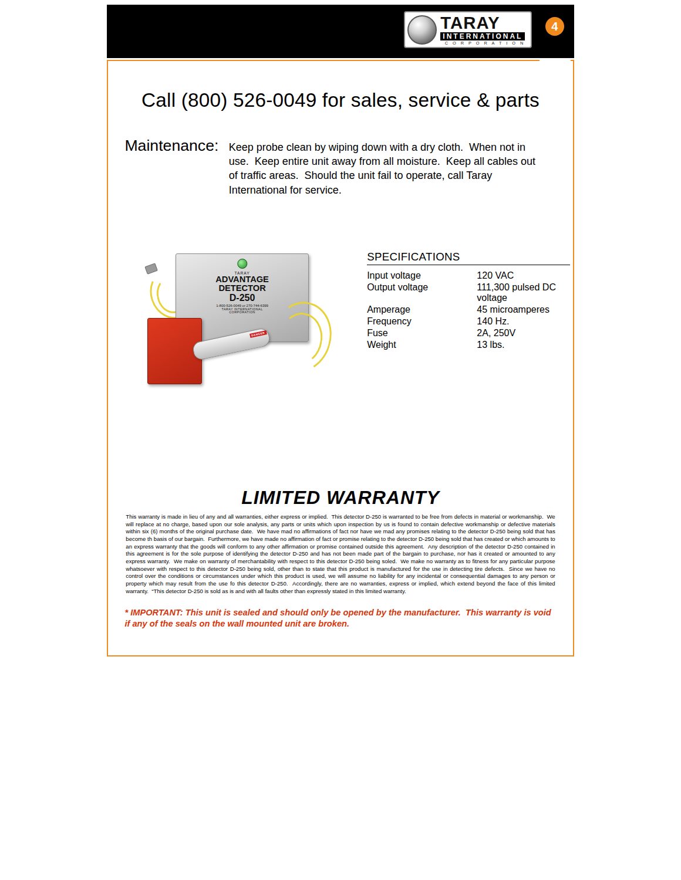TARAY INTERNATIONAL C O R P O R A T I O N
4
Call (800) 526-0049 for sales, service & parts
Maintenance:
Keep probe clean by wiping down with a dry cloth. When not in use. Keep entire unit away from all moisture. Keep all cables out of traffic areas. Should the unit fail to operate, call Taray International for service.
TARAY
ADVANTAGE
DETECTOR
D-250
1-800-526-0049 or 270-744-6399
TARAY INTERNATIONAL CORPORATION
DANGER
SPECIFICATIONS
| Input voltage | 120 VAC |
| Output voltage | 111,300 pulsed DC voltage |
| Amperage | 45 microamperes |
| Frequency | 140 Hz. |
| Fuse | 2A, 250V |
| Weight | 13 lbs. |
LIMITED WARRANTY
This warranty is made in lieu of any and all warranties, either express or implied. This detector D-250 is warranted to be free from defects in material or workmanship. We will replace at no charge, based upon our sole analysis, any parts or units which upon inspection by us is found to contain defective workmanship or defective materials within six (6) months of the original purchase date. We have mad no affirmations of fact nor have we mad any promises relating to the detector D-250 being sold that has become th basis of our bargain. Furthermore, we have made no affirmation of fact or promise relating to the detector D-250 being sold that has created or which amounts to an express warranty that the goods will conform to any other affirmation or promise contained outside this agreement. Any description of the detector D-250 contained in this agreement is for the sole purpose of identifying the detector D-250 and has not been made part of the bargain to purchase, nor has it created or amounted to any express warranty. We make on warranty of merchantability with respect to this detector D-250 being soled. We make no warranty as to fitness for any particular purpose whatsoever with respect to this detector D-250 being sold, other than to state that this product is manufactured for the use in detecting tire defects. Since we have no control over the conditions or circumstances under which this product is used, we will assume no liability for any incidental or consequential damages to any person or property which may result from the use fo this detector D-250. Accordingly, there are no warranties, express or implied, which extend beyond the face of this limited warranty. “This detector D-250 is sold as is and with all faults other than expressly stated in this limited warranty.
* IMPORTANT: This unit is sealed and should only be opened by the manufacturer. This warranty is void if any of the seals on the wall mounted unit are broken.